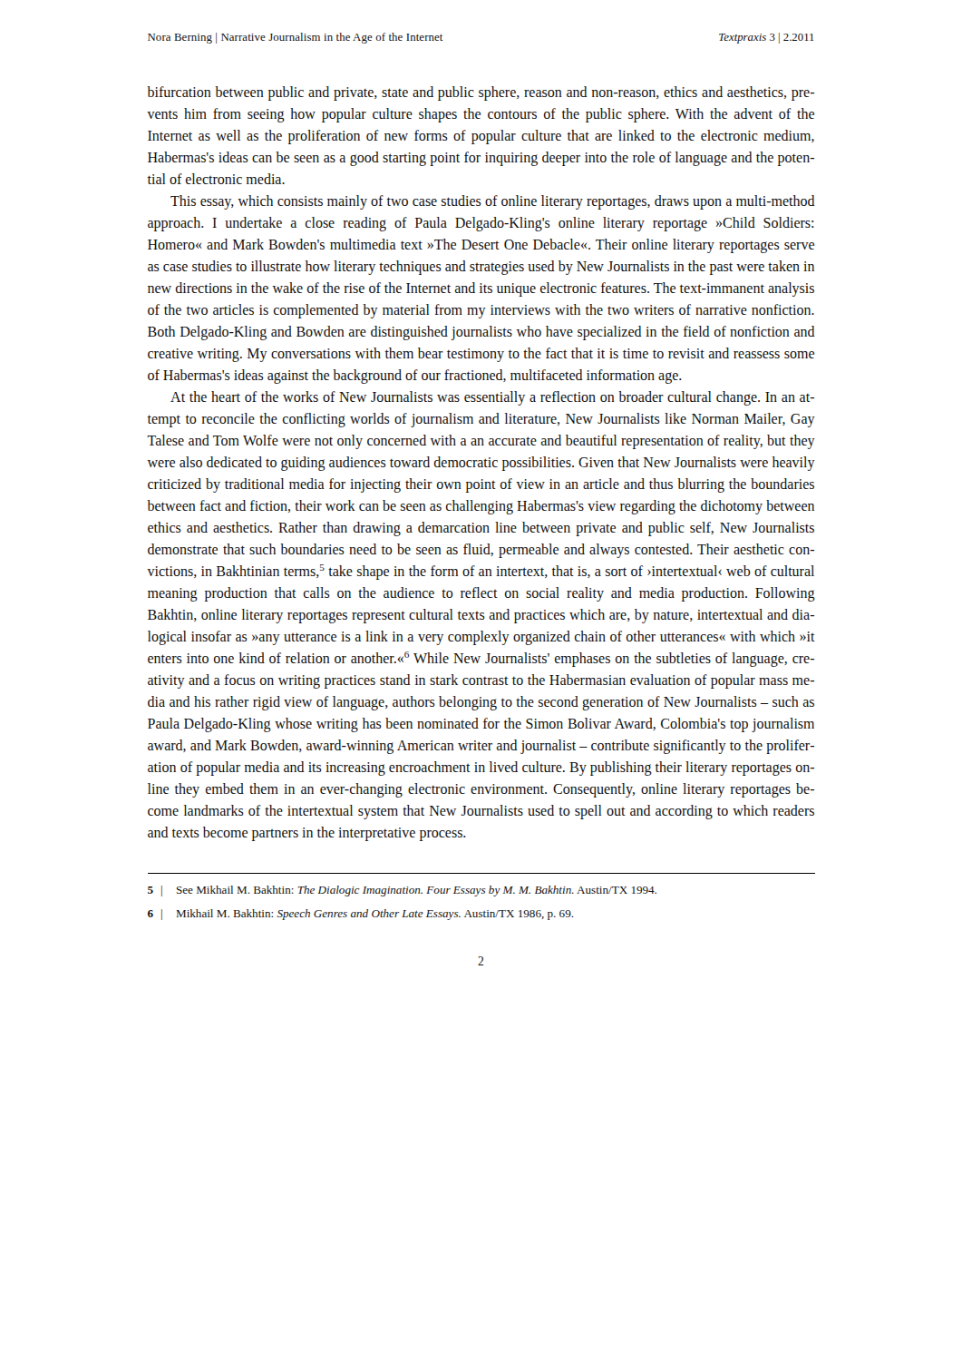Nora Berning | Narrative Journalism in the Age of the Internet Textpraxis 3 | 2.2011
bifurcation between public and private, state and public sphere, reason and non-reason, ethics and aesthetics, prevents him from seeing how popular culture shapes the contours of the public sphere. With the advent of the Internet as well as the proliferation of new forms of popular culture that are linked to the electronic medium, Habermas's ideas can be seen as a good starting point for inquiring deeper into the role of language and the potential of electronic media.
This essay, which consists mainly of two case studies of online literary reportages, draws upon a multi-method approach. I undertake a close reading of Paula Delgado-Kling's online literary reportage »Child Soldiers: Homero« and Mark Bowden's multimedia text »The Desert One Debacle«. Their online literary reportages serve as case studies to illustrate how literary techniques and strategies used by New Journalists in the past were taken in new directions in the wake of the rise of the Internet and its unique electronic features. The text-immanent analysis of the two articles is complemented by material from my interviews with the two writers of narrative nonfiction. Both Delgado-Kling and Bowden are distinguished journalists who have specialized in the field of nonfiction and creative writing. My conversations with them bear testimony to the fact that it is time to revisit and reassess some of Habermas's ideas against the background of our fractioned, multifaceted information age.
At the heart of the works of New Journalists was essentially a reflection on broader cultural change. In an attempt to reconcile the conflicting worlds of journalism and literature, New Journalists like Norman Mailer, Gay Talese and Tom Wolfe were not only concerned with a an accurate and beautiful representation of reality, but they were also dedicated to guiding audiences toward democratic possibilities. Given that New Journalists were heavily criticized by traditional media for injecting their own point of view in an article and thus blurring the boundaries between fact and fiction, their work can be seen as challenging Habermas's view regarding the dichotomy between ethics and aesthetics. Rather than drawing a demarcation line between private and public self, New Journalists demonstrate that such boundaries need to be seen as fluid, permeable and always contested. Their aesthetic convictions, in Bakhtinian terms,5 take shape in the form of an intertext, that is, a sort of ›intertextual‹ web of cultural meaning production that calls on the audience to reflect on social reality and media production. Following Bakhtin, online literary reportages represent cultural texts and practices which are, by nature, intertextual and dialogical insofar as »any utterance is a link in a very complexly organized chain of other utterances« with which »it enters into one kind of relation or another.«6 While New Journalists' emphases on the subtleties of language, creativity and a focus on writing practices stand in stark contrast to the Habermasian evaluation of popular mass media and his rather rigid view of language, authors belonging to the second generation of New Journalists – such as Paula Delgado-Kling whose writing has been nominated for the Simon Bolivar Award, Colombia's top journalism award, and Mark Bowden, award-winning American writer and journalist – contribute significantly to the proliferation of popular media and its increasing encroachment in lived culture. By publishing their literary reportages online they embed them in an ever-changing electronic environment. Consequently, online literary reportages become landmarks of the intertextual system that New Journalists used to spell out and according to which readers and texts become partners in the interpretative process.
5|See Mikhail M. Bakhtin: The Dialogic Imagination. Four Essays by M. M. Bakhtin. Austin/TX 1994.
6|Mikhail M. Bakhtin: Speech Genres and Other Late Essays. Austin/TX 1986, p. 69.
2